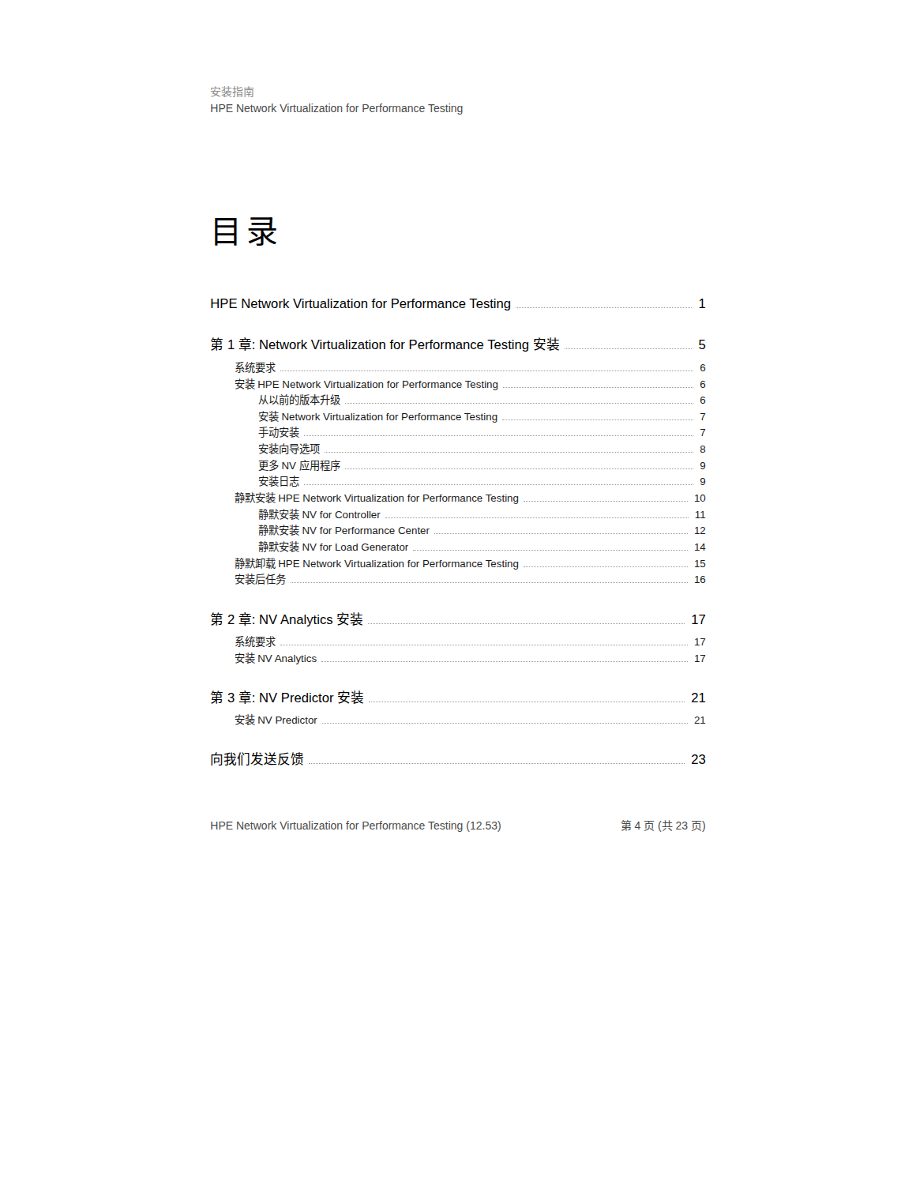安装指南
HPE Network Virtualization for Performance Testing
目录
HPE Network Virtualization for Performance Testing 1
第 1 章: Network Virtualization for Performance Testing 安装 5
系统要求 6
安装 HPE Network Virtualization for Performance Testing 6
从以前的版本升级 6
安装 Network Virtualization for Performance Testing 7
手动安装 7
安装向导选项 8
更多 NV 应用程序 9
安装日志 9
静默安装 HPE Network Virtualization for Performance Testing 10
静默安装 NV for Controller 11
静默安装 NV for Performance Center 12
静默安装 NV for Load Generator 14
静默卸载 HPE Network Virtualization for Performance Testing 15
安装后任务 16
第 2 章: NV Analytics 安装 17
系统要求 17
安装 NV Analytics 17
第 3 章: NV Predictor 安装 21
安装 NV Predictor 21
向我们发送反馈 23
HPE Network Virtualization for Performance Testing (12.53)
第 4 页 (共 23 页)